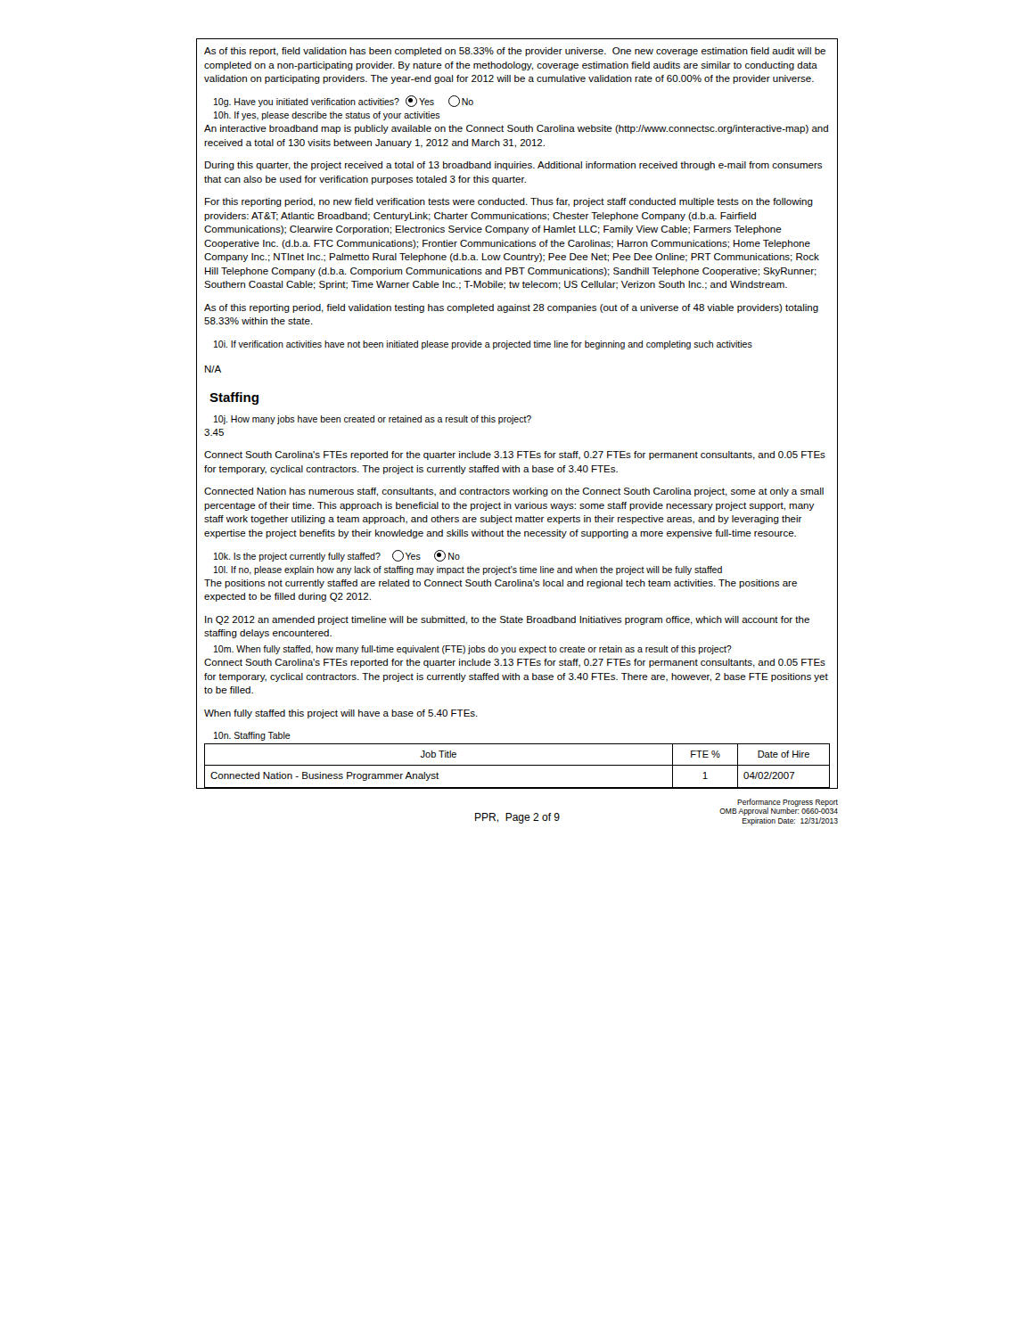As of this report, field validation has been completed on 58.33% of the provider universe. One new coverage estimation field audit will be completed on a non-participating provider. By nature of the methodology, coverage estimation field audits are similar to conducting data validation on participating providers. The year-end goal for 2012 will be a cumulative validation rate of 60.00% of the provider universe.
10g. Have you initiated verification activities? Yes No
10h. If yes, please describe the status of your activities
An interactive broadband map is publicly available on the Connect South Carolina website (http://www.connectsc.org/interactive-map) and received a total of 130 visits between January 1, 2012 and March 31, 2012.
During this quarter, the project received a total of 13 broadband inquiries. Additional information received through e-mail from consumers that can also be used for verification purposes totaled 3 for this quarter.
For this reporting period, no new field verification tests were conducted. Thus far, project staff conducted multiple tests on the following providers: AT&T; Atlantic Broadband; CenturyLink; Charter Communications; Chester Telephone Company (d.b.a. Fairfield Communications); Clearwire Corporation; Electronics Service Company of Hamlet LLC; Family View Cable; Farmers Telephone Cooperative Inc. (d.b.a. FTC Communications); Frontier Communications of the Carolinas; Harron Communications; Home Telephone Company Inc.; NTInet Inc.; Palmetto Rural Telephone (d.b.a. Low Country); Pee Dee Net; Pee Dee Online; PRT Communications; Rock Hill Telephone Company (d.b.a. Comporium Communications and PBT Communications); Sandhill Telephone Cooperative; SkyRunner; Southern Coastal Cable; Sprint; Time Warner Cable Inc.; T-Mobile; tw telecom; US Cellular; Verizon South Inc.; and Windstream.
As of this reporting period, field validation testing has completed against 28 companies (out of a universe of 48 viable providers) totaling 58.33% within the state.
10i. If verification activities have not been initiated please provide a projected time line for beginning and completing such activities
N/A
Staffing
10j. How many jobs have been created or retained as a result of this project?
3.45
Connect South Carolina's FTEs reported for the quarter include 3.13 FTEs for staff, 0.27 FTEs for permanent consultants, and 0.05 FTEs for temporary, cyclical contractors. The project is currently staffed with a base of 3.40 FTEs.
Connected Nation has numerous staff, consultants, and contractors working on the Connect South Carolina project, some at only a small percentage of their time. This approach is beneficial to the project in various ways: some staff provide necessary project support, many staff work together utilizing a team approach, and others are subject matter experts in their respective areas, and by leveraging their expertise the project benefits by their knowledge and skills without the necessity of supporting a more expensive full-time resource.
10k. Is the project currently fully staffed? Yes No
10l. If no, please explain how any lack of staffing may impact the project's time line and when the project will be fully staffed
The positions not currently staffed are related to Connect South Carolina's local and regional tech team activities. The positions are expected to be filled during Q2 2012.
In Q2 2012 an amended project timeline will be submitted, to the State Broadband Initiatives program office, which will account for the staffing delays encountered.
10m. When fully staffed, how many full-time equivalent (FTE) jobs do you expect to create or retain as a result of this project?
Connect South Carolina's FTEs reported for the quarter include 3.13 FTEs for staff, 0.27 FTEs for permanent consultants, and 0.05 FTEs for temporary, cyclical contractors. The project is currently staffed with a base of 3.40 FTEs. There are, however, 2 base FTE positions yet to be filled.
When fully staffed this project will have a base of 5.40 FTEs.
10n. Staffing Table
| Job Title | FTE % | Date of Hire |
| --- | --- | --- |
| Connected Nation - Business Programmer Analyst | 1 | 04/02/2007 |
PPR, Page 2 of 9
Performance Progress Report
OMB Approval Number: 0660-0034
Expiration Date: 12/31/2013